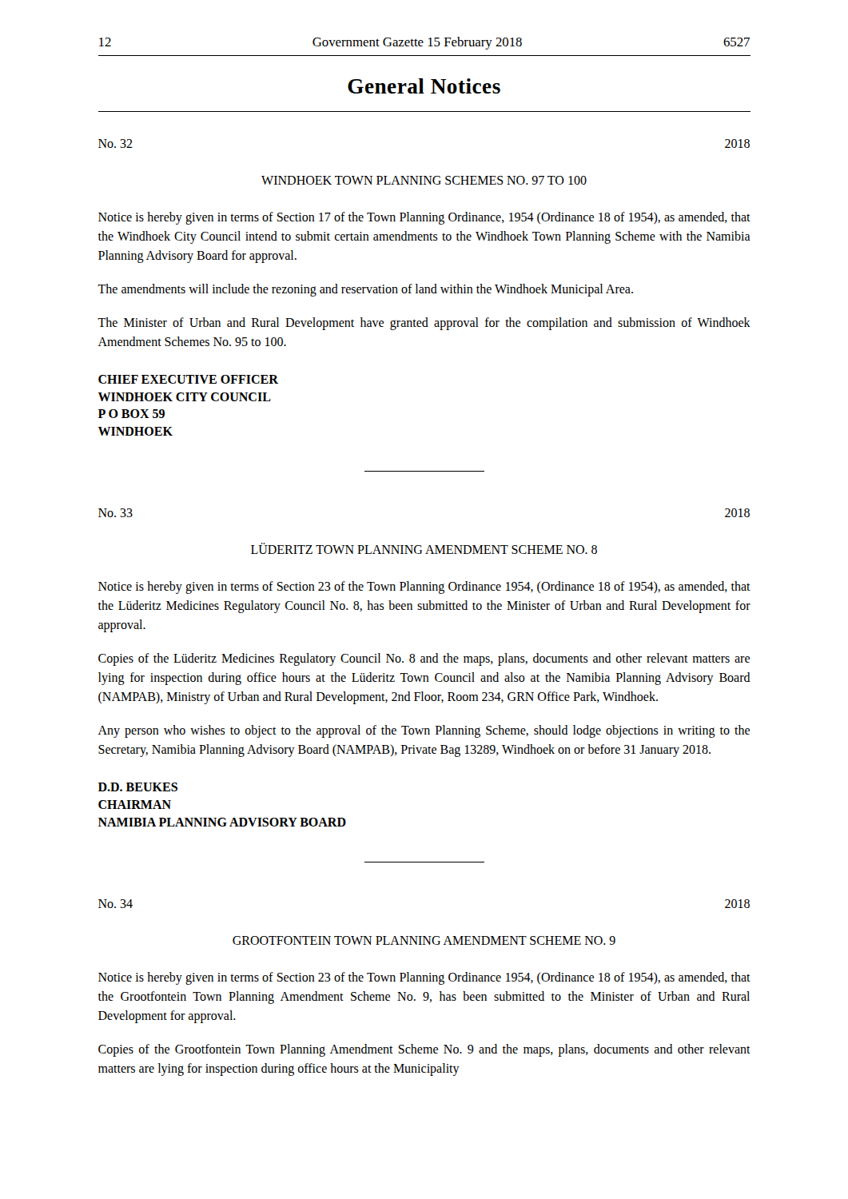12 Government Gazette 15 February 2018 6527
General Notices
No. 32 2018
Windhoek Town Planning Schemes No. 97 to 100
Notice is hereby given in terms of Section 17 of the Town Planning Ordinance, 1954 (Ordinance 18 of 1954), as amended, that the Windhoek City Council intend to submit certain amendments to the Windhoek Town Planning Scheme with the Namibia Planning Advisory Board for approval.
The amendments will include the rezoning and reservation of land within the Windhoek Municipal Area.
The Minister of Urban and Rural Development have granted approval for the compilation and submission of Windhoek Amendment Schemes No. 95 to 100.
CHIEF EXECUTIVE OFFICER
WINDHOEK CITY COUNCIL
P O BOX 59
WINDHOEK
No. 33 2018
Lüderitz Town Planning Amendment Scheme No. 8
Notice is hereby given in terms of Section 23 of the Town Planning Ordinance 1954, (Ordinance 18 of 1954), as amended, that the Lüderitz Medicines Regulatory Council No. 8, has been submitted to the Minister of Urban and Rural Development for approval.
Copies of the Lüderitz Medicines Regulatory Council No. 8 and the maps, plans, documents and other relevant matters are lying for inspection during office hours at the Lüderitz Town Council and also at the Namibia Planning Advisory Board (NAMPAB), Ministry of Urban and Rural Development, 2nd Floor, Room 234, GRN Office Park, Windhoek.
Any person who wishes to object to the approval of the Town Planning Scheme, should lodge objections in writing to the Secretary, Namibia Planning Advisory Board (NAMPAB), Private Bag 13289, Windhoek on or before 31 January 2018.
D.D. BEUKES
CHAIRMAN
NAMIBIA PLANNING ADVISORY BOARD
No. 34 2018
Grootfontein Town Planning Amendment Scheme No. 9
Notice is hereby given in terms of Section 23 of the Town Planning Ordinance 1954, (Ordinance 18 of 1954), as amended, that the Grootfontein Town Planning Amendment Scheme No. 9, has been submitted to the Minister of Urban and Rural Development for approval.
Copies of the Grootfontein Town Planning Amendment Scheme No. 9 and the maps, plans, documents and other relevant matters are lying for inspection during office hours at the Municipality